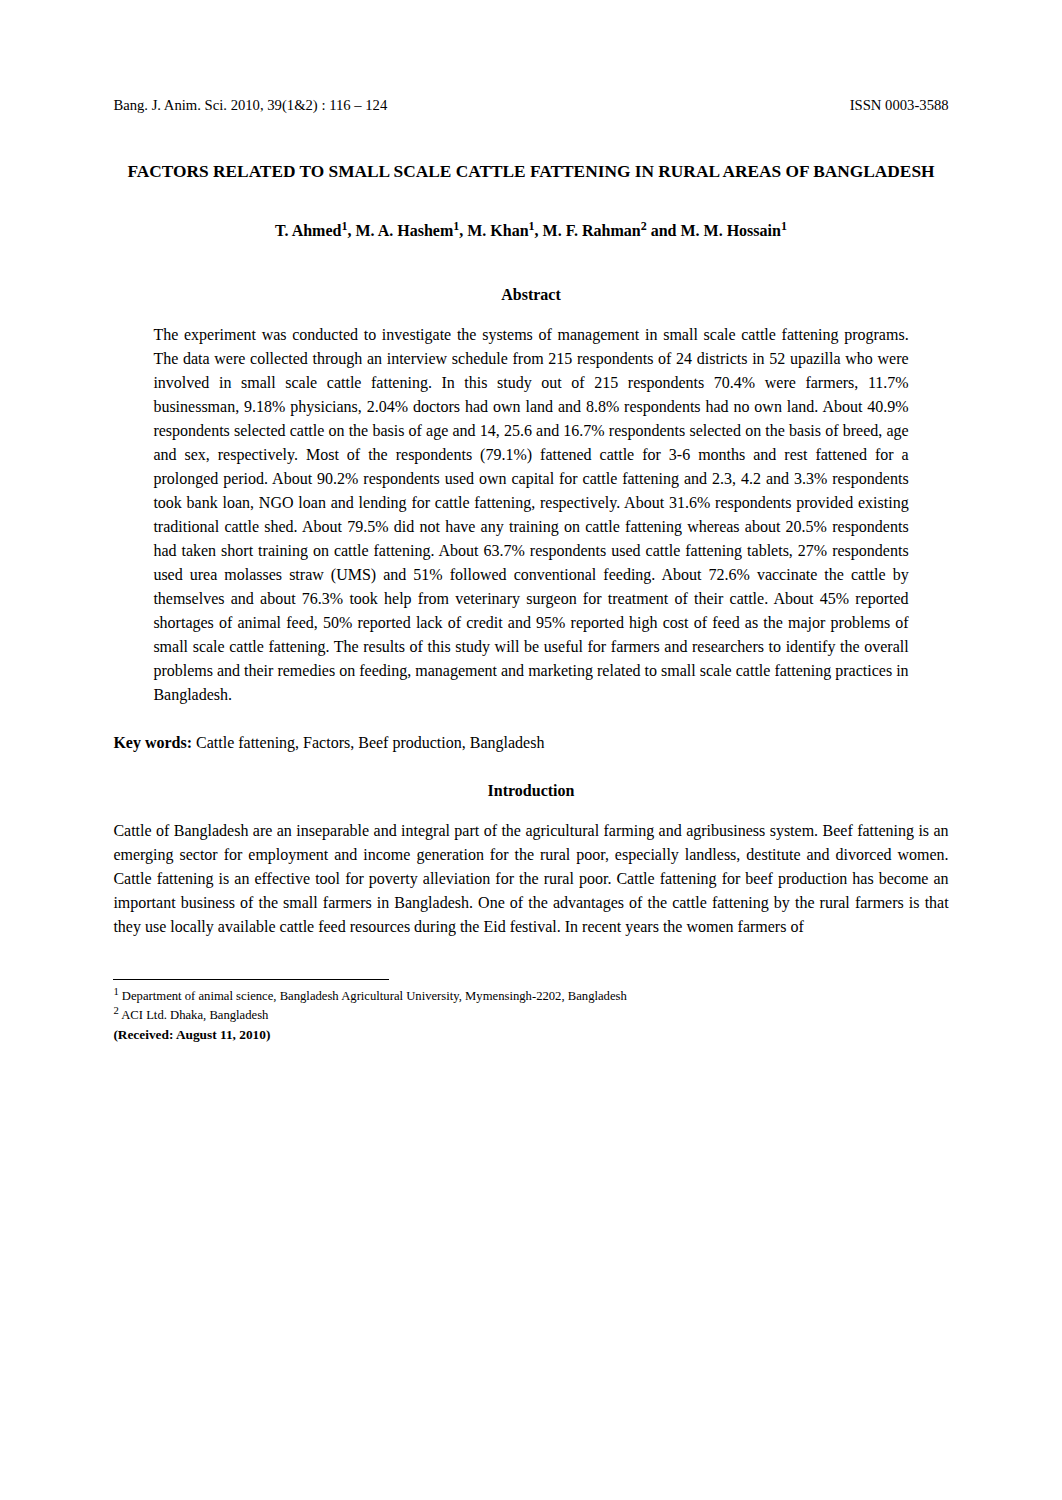Bang. J. Anim. Sci. 2010, 39(1&2) : 116 – 124 ISSN 0003-3588
Factors Related to Small Scale Cattle Fattening in Rural Areas of Bangladesh
T. Ahmed1, M. A. Hashem1, M. Khan1, M. F. Rahman2 and M. M. Hossain1
Abstract
The experiment was conducted to investigate the systems of management in small scale cattle fattening programs. The data were collected through an interview schedule from 215 respondents of 24 districts in 52 upazilla who were involved in small scale cattle fattening. In this study out of 215 respondents 70.4% were farmers, 11.7% businessman, 9.18% physicians, 2.04% doctors had own land and 8.8% respondents had no own land. About 40.9% respondents selected cattle on the basis of age and 14, 25.6 and 16.7% respondents selected on the basis of breed, age and sex, respectively. Most of the respondents (79.1%) fattened cattle for 3-6 months and rest fattened for a prolonged period. About 90.2% respondents used own capital for cattle fattening and 2.3, 4.2 and 3.3% respondents took bank loan, NGO loan and lending for cattle fattening, respectively. About 31.6% respondents provided existing traditional cattle shed. About 79.5% did not have any training on cattle fattening whereas about 20.5% respondents had taken short training on cattle fattening. About 63.7% respondents used cattle fattening tablets, 27% respondents used urea molasses straw (UMS) and 51% followed conventional feeding. About 72.6% vaccinate the cattle by themselves and about 76.3% took help from veterinary surgeon for treatment of their cattle. About 45% reported shortages of animal feed, 50% reported lack of credit and 95% reported high cost of feed as the major problems of small scale cattle fattening. The results of this study will be useful for farmers and researchers to identify the overall problems and their remedies on feeding, management and marketing related to small scale cattle fattening practices in Bangladesh.
Key words: Cattle fattening, Factors, Beef production, Bangladesh
Introduction
Cattle of Bangladesh are an inseparable and integral part of the agricultural farming and agribusiness system. Beef fattening is an emerging sector for employment and income generation for the rural poor, especially landless, destitute and divorced women. Cattle fattening is an effective tool for poverty alleviation for the rural poor. Cattle fattening for beef production has become an important business of the small farmers in Bangladesh. One of the advantages of the cattle fattening by the rural farmers is that they use locally available cattle feed resources during the Eid festival. In recent years the women farmers of
1 Department of animal science, Bangladesh Agricultural University, Mymensingh-2202, Bangladesh
2 ACI Ltd. Dhaka, Bangladesh
(Received: August 11, 2010)